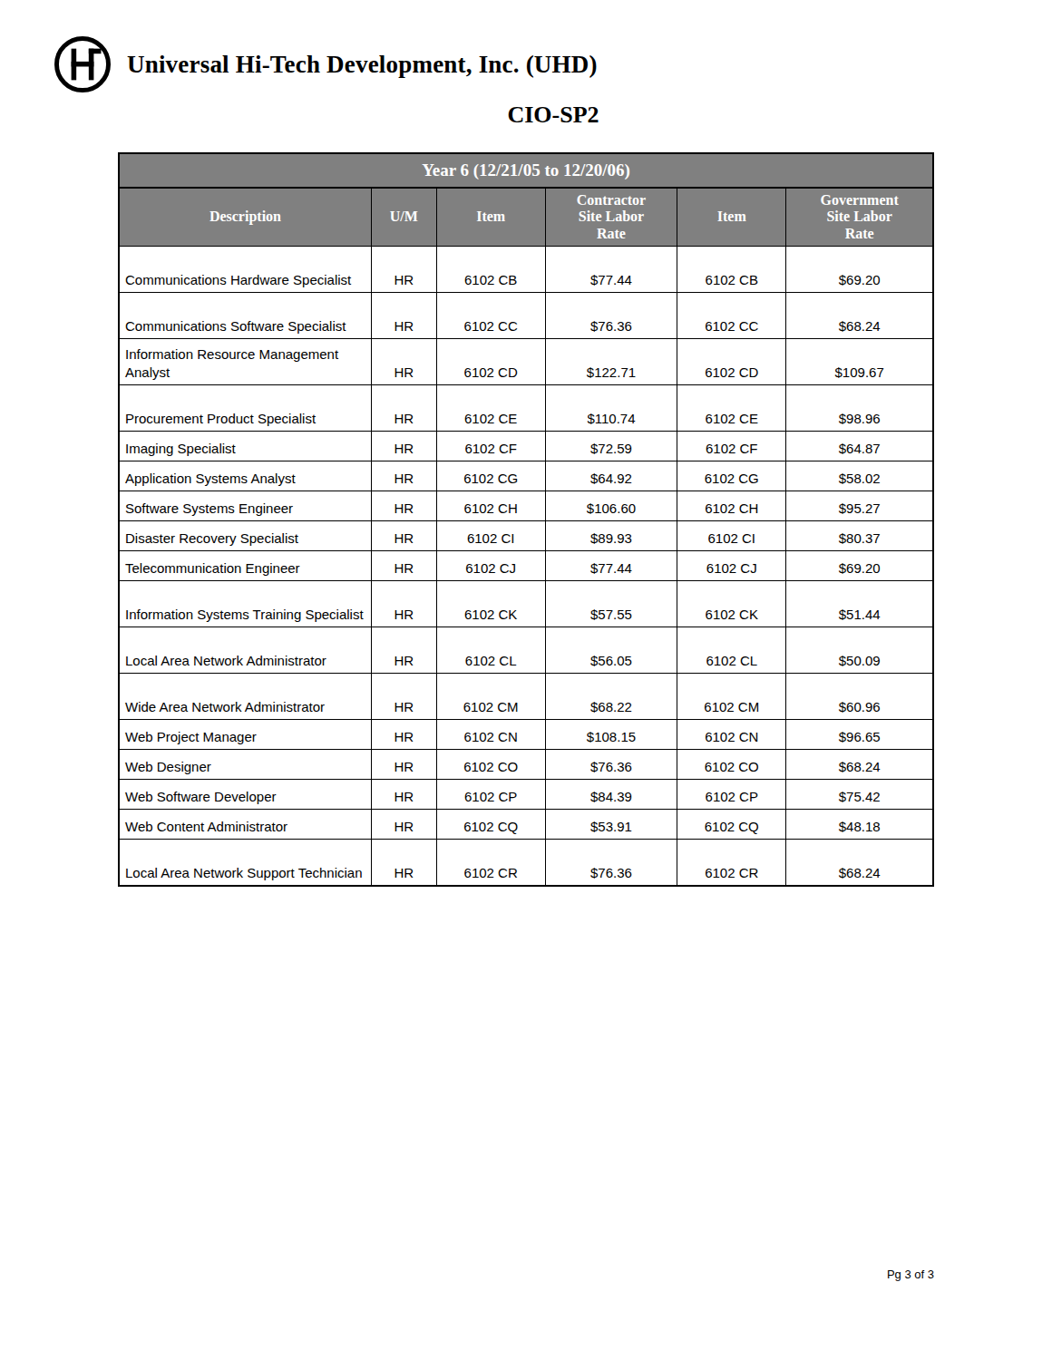Universal Hi-Tech Development, Inc. (UHD)
CIO-SP2
Year 6 (12/21/05 to 12/20/06)
| Description | U/M | Item | Contractor Site Labor Rate | Item | Government Site Labor Rate |
| --- | --- | --- | --- | --- | --- |
| Communications Hardware Specialist | HR | 6102 CB | $77.44 | 6102 CB | $69.20 |
| Communications Software Specialist | HR | 6102 CC | $76.36 | 6102 CC | $68.24 |
| Information Resource Management Analyst | HR | 6102 CD | $122.71 | 6102 CD | $109.67 |
| Procurement Product Specialist | HR | 6102 CE | $110.74 | 6102 CE | $98.96 |
| Imaging Specialist | HR | 6102 CF | $72.59 | 6102 CF | $64.87 |
| Application Systems Analyst | HR | 6102 CG | $64.92 | 6102 CG | $58.02 |
| Software Systems Engineer | HR | 6102 CH | $106.60 | 6102 CH | $95.27 |
| Disaster Recovery Specialist | HR | 6102 CI | $89.93 | 6102 CI | $80.37 |
| Telecommunication Engineer | HR | 6102 CJ | $77.44 | 6102 CJ | $69.20 |
| Information Systems Training Specialist | HR | 6102 CK | $57.55 | 6102 CK | $51.44 |
| Local Area Network Administrator | HR | 6102 CL | $56.05 | 6102 CL | $50.09 |
| Wide Area Network Administrator | HR | 6102 CM | $68.22 | 6102 CM | $60.96 |
| Web Project Manager | HR | 6102 CN | $108.15 | 6102 CN | $96.65 |
| Web Designer | HR | 6102 CO | $76.36 | 6102 CO | $68.24 |
| Web Software Developer | HR | 6102 CP | $84.39 | 6102 CP | $75.42 |
| Web Content Administrator | HR | 6102 CQ | $53.91 | 6102 CQ | $48.18 |
| Local Area Network Support Technician | HR | 6102 CR | $76.36 | 6102 CR | $68.24 |
Pg 3 of 3